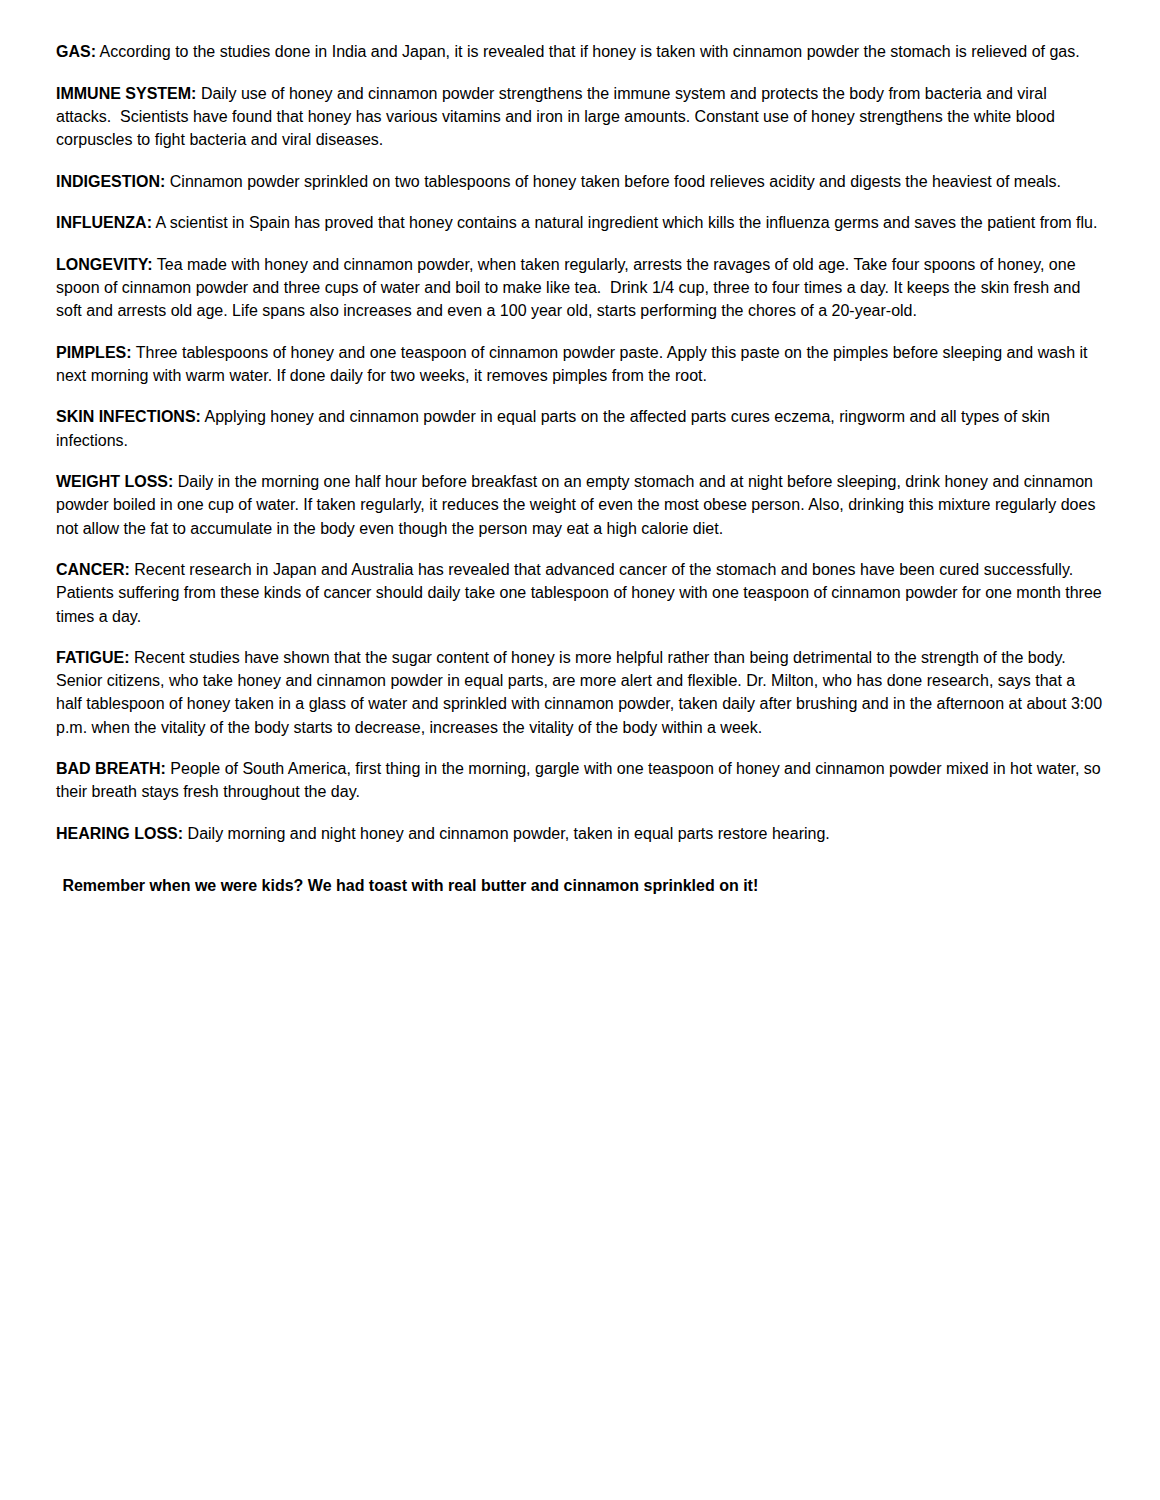GAS: According to the studies done in India and Japan, it is revealed that if honey is taken with cinnamon powder the stomach is relieved of gas.
IMMUNE SYSTEM: Daily use of honey and cinnamon powder strengthens the immune system and protects the body from bacteria and viral attacks. Scientists have found that honey has various vitamins and iron in large amounts. Constant use of honey strengthens the white blood corpuscles to fight bacteria and viral diseases.
INDIGESTION: Cinnamon powder sprinkled on two tablespoons of honey taken before food relieves acidity and digests the heaviest of meals.
INFLUENZA: A scientist in Spain has proved that honey contains a natural ingredient which kills the influenza germs and saves the patient from flu.
LONGEVITY: Tea made with honey and cinnamon powder, when taken regularly, arrests the ravages of old age. Take four spoons of honey, one spoon of cinnamon powder and three cups of water and boil to make like tea. Drink 1/4 cup, three to four times a day. It keeps the skin fresh and soft and arrests old age. Life spans also increases and even a 100 year old, starts performing the chores of a 20-year-old.
PIMPLES: Three tablespoons of honey and one teaspoon of cinnamon powder paste. Apply this paste on the pimples before sleeping and wash it next morning with warm water. If done daily for two weeks, it removes pimples from the root.
SKIN INFECTIONS: Applying honey and cinnamon powder in equal parts on the affected parts cures eczema, ringworm and all types of skin infections.
WEIGHT LOSS: Daily in the morning one half hour before breakfast on an empty stomach and at night before sleeping, drink honey and cinnamon powder boiled in one cup of water. If taken regularly, it reduces the weight of even the most obese person. Also, drinking this mixture regularly does not allow the fat to accumulate in the body even though the person may eat a high calorie diet.
CANCER: Recent research in Japan and Australia has revealed that advanced cancer of the stomach and bones have been cured successfully. Patients suffering from these kinds of cancer should daily take one tablespoon of honey with one teaspoon of cinnamon powder for one month three times a day.
FATIGUE: Recent studies have shown that the sugar content of honey is more helpful rather than being detrimental to the strength of the body. Senior citizens, who take honey and cinnamon powder in equal parts, are more alert and flexible. Dr. Milton, who has done research, says that a half tablespoon of honey taken in a glass of water and sprinkled with cinnamon powder, taken daily after brushing and in the afternoon at about 3:00 p.m. when the vitality of the body starts to decrease, increases the vitality of the body within a week.
BAD BREATH: People of South America, first thing in the morning, gargle with one teaspoon of honey and cinnamon powder mixed in hot water, so their breath stays fresh throughout the day.
HEARING LOSS: Daily morning and night honey and cinnamon powder, taken in equal parts restore hearing.
Remember when we were kids? We had toast with real butter and cinnamon sprinkled on it!